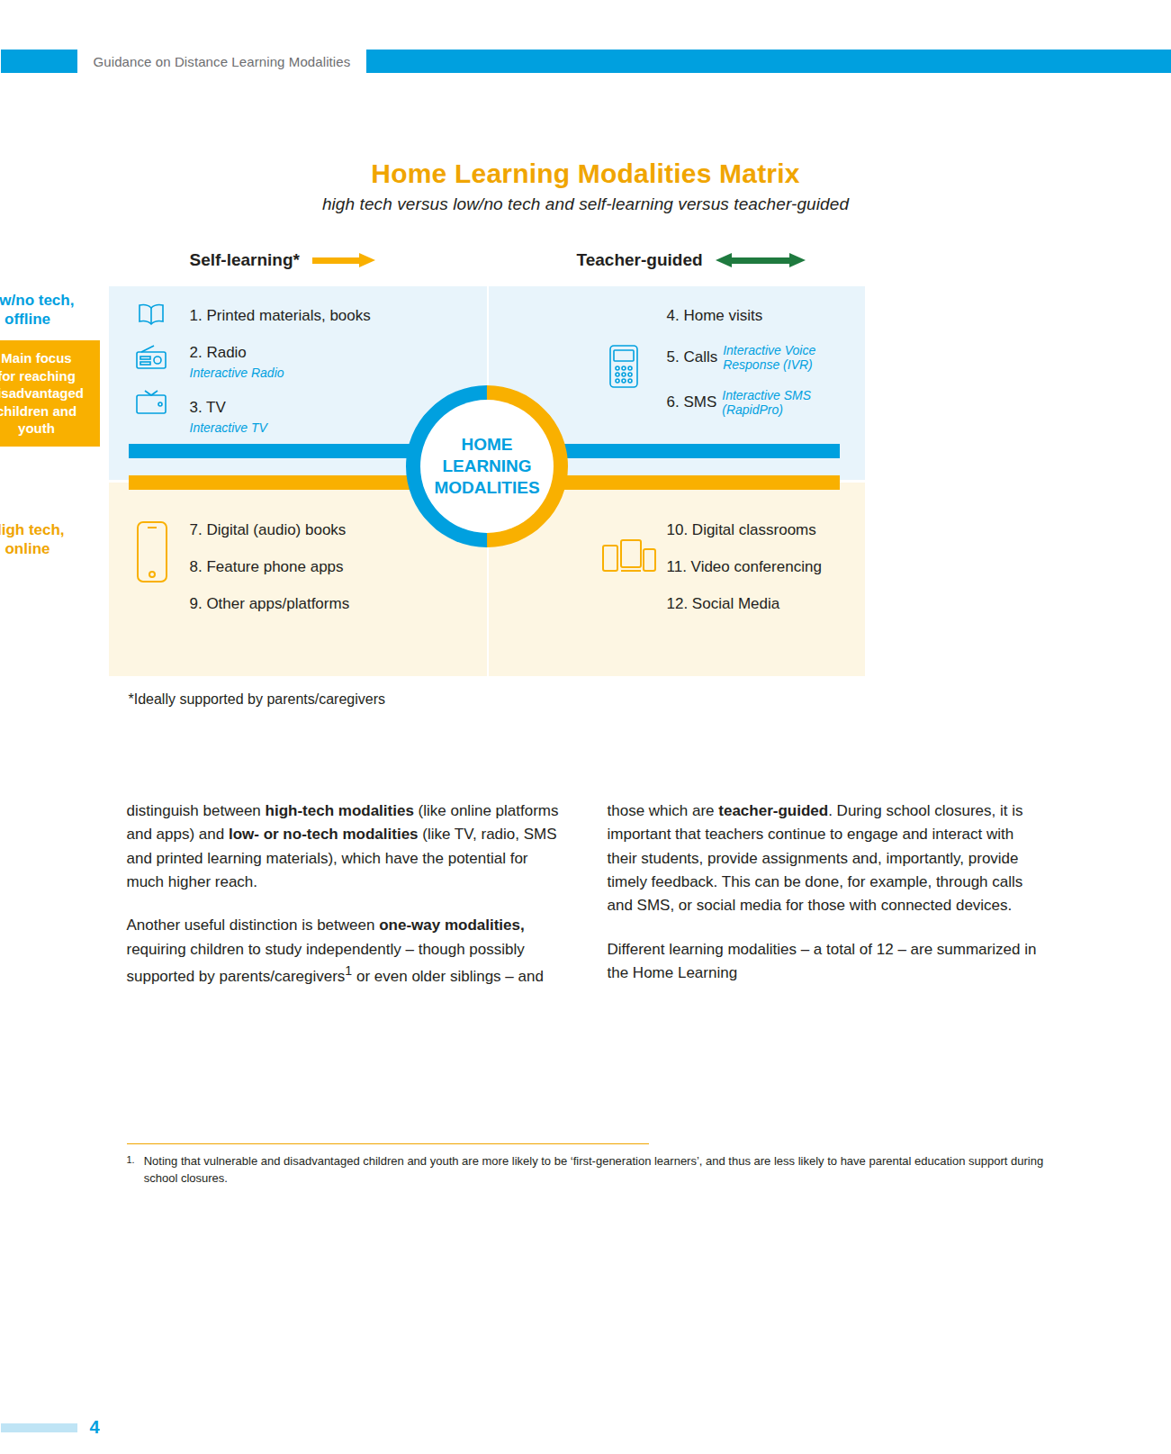Guidance on Distance Learning Modalities
Home Learning Modalities Matrix
high tech versus low/no tech and self-learning versus teacher-guided
Self-learning*
Teacher-guided
HOME
LEARNING
MODALITIES
Low/no tech,
offline
Main focus
for reaching
disadvantaged
children and
youth
High tech,
online
1. Printed materials, books
2. RadioInteractive Radio
3. TVInteractive TV
4. Home visits
5. CallsInteractive Voice
Response (IVR)
6. SMSInteractive SMS
(RapidPro)
7. Digital (audio) books
8. Feature phone apps
9. Other apps/platforms
10. Digital classrooms
11. Video conferencing
12. Social Media
*Ideally supported by parents/caregivers
distinguish between high-tech modalities (like online platforms and apps) and low- or no-tech modalities (like TV, radio, SMS and printed learning materials), which have the potential for much higher reach.
Another useful distinction is between one-way modalities, requiring children to study independently – though possibly supported by parents/caregivers1 or even older siblings – and
those which are teacher-guided. During school closures, it is important that teachers continue to engage and interact with their students, provide assignments and, importantly, provide timely feedback. This can be done, for example, through calls and SMS, or social media for those with connected devices.
Different learning modalities – a total of 12 – are summarized in the Home Learning
1.
Noting that vulnerable and disadvantaged children and youth are more likely to be ‘first-generation learners’, and thus are less likely to have parental education support during school closures.
4